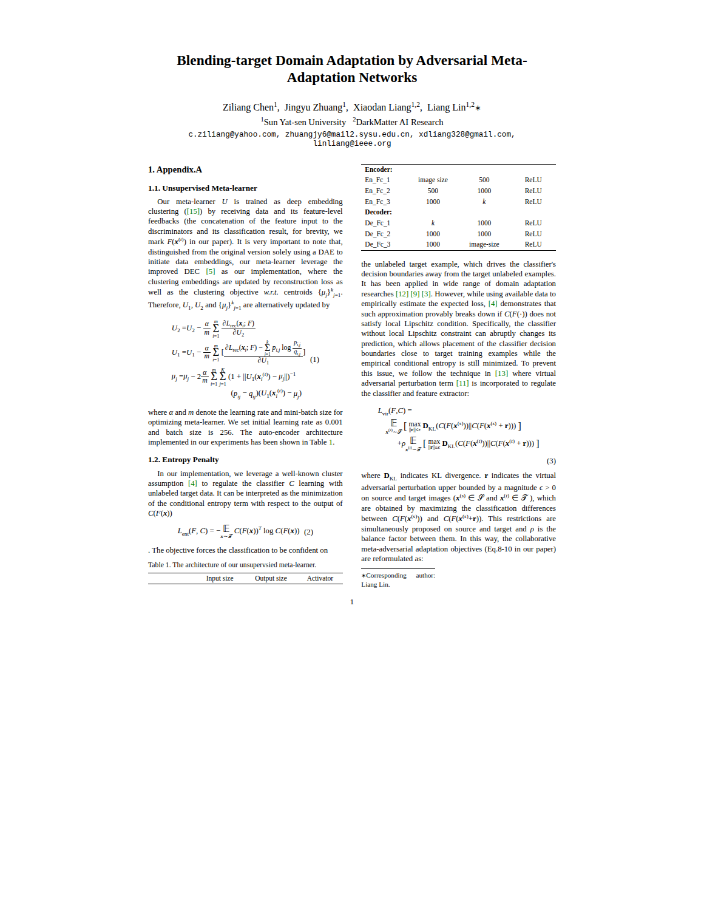Blending-target Domain Adaptation by Adversarial Meta-Adaptation Networks
Ziliang Chen1, Jingyu Zhuang1, Xiaodan Liang1,2, Liang Lin1,2∗
1Sun Yat-sen University 2DarkMatter AI Research
c.ziliang@yahoo.com, zhuangjy6@mail2.sysu.edu.cn, xdliang328@gmail.com, linliang@ieee.org
1. Appendix.A
1.1. Unsupervised Meta-learner
Our meta-learner U is trained as deep embedding clustering ([15]) by receiving data and its feature-level feedbacks (the concatenation of the feature input to the discriminators and its classification result, for brevity, we mark F(x(t)) in our paper). It is very important to note that, distinguished from the original version solely using a DAE to initiate data embeddings, our meta-learner leverage the improved DEC [5] as our implementation, where the clustering embeddings are updated by reconstruction loss as well as the clustering objective w.r.t. centroids {μj}kj=1. Therefore, U1, U2 and {μj}kj=1 are alternatively updated by
U2 =U2 − αm mΣi=1 ∂Lrec(xi; F)∂U2
U1 =U1 − αm mΣi=1 [∂Lrec(xi; F) − kΣj=1 pi,j log pi,j qi,j∂U1]
μj =μj − 2αm mΣi=1 KΣj=1 (1 + ||U1(xi(t)) − μj||)−1
(pij − qij)(U1(xi(t)) − μj)
(1)
where α and m denote the learning rate and mini-batch size for optimizing meta-learner. We set initial learning rate as 0.001 and batch size is 256. The auto-encoder architecture implemented in our experiments has been shown in Table 1.
1.2. Entropy Penalty
In our implementation, we leverage a well-known cluster assumption [4] to regulate the classifier C learning with unlabeled target data. It can be interpreted as the minimization of the conditional entropy term with respect to the output of C(F(x))
Lent(F, C) = −𝔼x∼𝒯 C(F(x))T log C(F(x))
(2)
. The objective forces the classification to be confident on
Table 1. The architecture of our unsupervsied meta-learner.
| | Input size | Output size | Activator |
| --- | --- | --- | --- |
| Encoder: | | | |
| En_Fc_1 | image size | 500 | ReLU |
| En_Fc_2 | 500 | 1000 | ReLU |
| En_Fc_3 | 1000 | k | ReLU |
| Decoder: | | | |
| De_Fc_1 | k | 1000 | ReLU |
| De_Fc_2 | 1000 | 1000 | ReLU |
| De_Fc_3 | 1000 | image-size | ReLU |
the unlabeled target example, which drives the classifier's decision boundaries away from the target unlabeled examples. It has been applied in wide range of domain adaptation researches [12] [9] [3]. However, while using available data to empirically estimate the expected loss, [4] demonstrates that such approximation provably breaks down if C(F(·)) does not satisfy local Lipschitz condition. Specifically, the classifier without local Lipschitz constraint can abruptly changes its prediction, which allows placement of the classifier decision boundaries close to target training examples while the empirical conditional entropy is still minimized. To prevent this issue, we follow the technique in [13] where virtual adversarial perturbation term [11] is incorporated to regulate the classifier and feature extractor:
Lvir(F,C) =
𝔼x(s)∼𝒮 [ max||r||≤ϵ DKL(C(F(x(s)))||C(F(x(s) + r))) ]
+ρ𝔼x(t)∼𝒯 [ max||r||≤ϵ DKL(C(F(x(t)))||C(F(x(t) + r))) ]
(3)
where DKL indicates KL divergence. r indicates the virtual adversarial perturbation upper bounded by a magnitude ϵ > 0 on source and target images (x(s) ∈ 𝒮 and x(t) ∈ 𝒯 ), which are obtained by maximizing the classification differences between C(F(x(s))) and C(F(x(s)+r)). This restrictions are simultaneously proposed on source and target and ρ is the balance factor between them. In this way, the collaborative meta-adversarial adaptation objectives (Eq.8-10 in our paper) are reformulated as:
∗Corresponding author: Liang Lin.
1